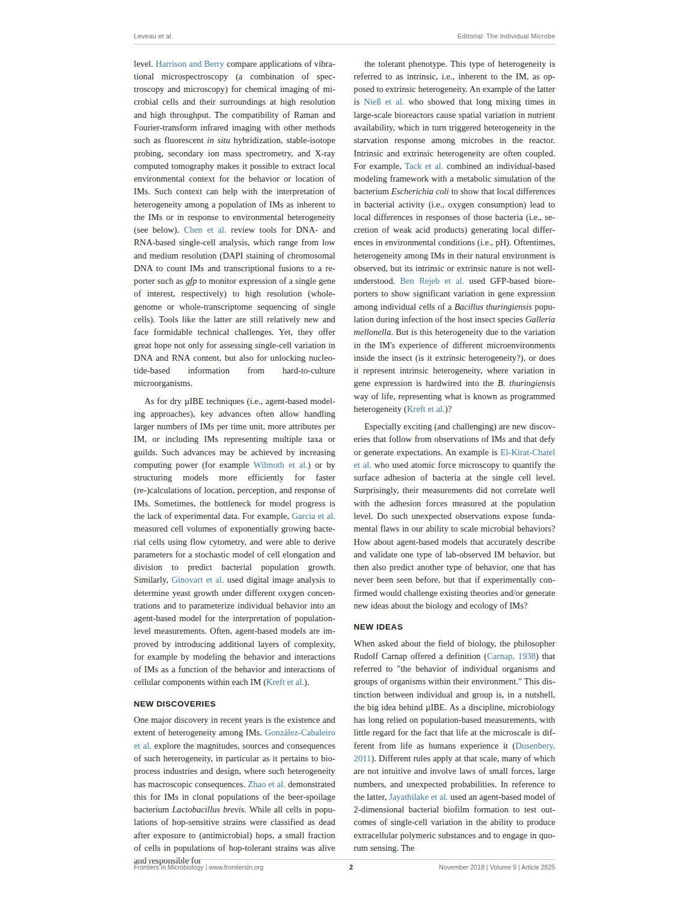Leveau et al.
Editorial: The Individual Microbe
level. Harrison and Berry compare applications of vibrational microspectroscopy (a combination of spectroscopy and microscopy) for chemical imaging of microbial cells and their surroundings at high resolution and high throughput. The compatibility of Raman and Fourier-transform infrared imaging with other methods such as fluorescent in situ hybridization, stable-isotope probing, secondary ion mass spectrometry, and X-ray computed tomography makes it possible to extract local environmental context for the behavior or location of IMs. Such context can help with the interpretation of heterogeneity among a population of IMs as inherent to the IMs or in response to environmental heterogeneity (see below). Chen et al. review tools for DNA- and RNA-based single-cell analysis, which range from low and medium resolution (DAPI staining of chromosomal DNA to count IMs and transcriptional fusions to a reporter such as gfp to monitor expression of a single gene of interest, respectively) to high resolution (whole-genome or whole-transcriptome sequencing of single cells). Tools like the latter are still relatively new and face formidable technical challenges. Yet, they offer great hope not only for assessing single-cell variation in DNA and RNA content, but also for unlocking nucleotide-based information from hard-to-culture microorganisms.
As for dry µIBE techniques (i.e., agent-based modeling approaches), key advances often allow handling larger numbers of IMs per time unit, more attributes per IM, or including IMs representing multiple taxa or guilds. Such advances may be achieved by increasing computing power (for example Wilmoth et al.) or by structuring models more efficiently for faster (re-)calculations of location, perception, and response of IMs. Sometimes, the bottleneck for model progress is the lack of experimental data. For example, Garcia et al. measured cell volumes of exponentially growing bacterial cells using flow cytometry, and were able to derive parameters for a stochastic model of cell elongation and division to predict bacterial population growth. Similarly, Ginovart et al. used digital image analysis to determine yeast growth under different oxygen concentrations and to parameterize individual behavior into an agent-based model for the interpretation of population-level measurements. Often, agent-based models are improved by introducing additional layers of complexity, for example by modeling the behavior and interactions of IMs as a function of the behavior and interactions of cellular components within each IM (Kreft et al.).
New Discoveries
One major discovery in recent years is the existence and extent of heterogeneity among IMs. González-Cabaleiro et al. explore the magnitudes, sources and consequences of such heterogeneity, in particular as it pertains to bioprocess industries and design, where such heterogeneity has macroscopic consequences. Zhao et al. demonstrated this for IMs in clonal populations of the beer-spoilage bacterium Lactobacillus brevis. While all cells in populations of hop-sensitive strains were classified as dead after exposure to (antimicrobial) hops, a small fraction of cells in populations of hop-tolerant strains was alive and responsible for
the tolerant phenotype. This type of heterogeneity is referred to as intrinsic, i.e., inherent to the IM, as opposed to extrinsic heterogeneity. An example of the latter is Nieß et al. who showed that long mixing times in large-scale bioreactors cause spatial variation in nutrient availability, which in turn triggered heterogeneity in the starvation response among microbes in the reactor. Intrinsic and extrinsic heterogeneity are often coupled. For example, Tack et al. combined an individual-based modeling framework with a metabolic simulation of the bacterium Escherichia coli to show that local differences in bacterial activity (i.e., oxygen consumption) lead to local differences in responses of those bacteria (i.e., secretion of weak acid products) generating local differences in environmental conditions (i.e., pH). Oftentimes, heterogeneity among IMs in their natural environment is observed, but its intrinsic or extrinsic nature is not well-understood. Ben Rejeb et al. used GFP-based bioreporters to show significant variation in gene expression among individual cells of a Bacillus thuringiensis population during infection of the host insect species Galleria mellonella. But is this heterogeneity due to the variation in the IM's experience of different microenvironments inside the insect (is it extrinsic heterogeneity?), or does it represent intrinsic heterogeneity, where variation in gene expression is hardwired into the B. thuringiensis way of life, representing what is known as programmed heterogeneity (Kreft et al.)?
Especially exciting (and challenging) are new discoveries that follow from observations of IMs and that defy or generate expectations. An example is El-Kirat-Chatel et al. who used atomic force microscopy to quantify the surface adhesion of bacteria at the single cell level. Surprisingly, their measurements did not correlate well with the adhesion forces measured at the population level. Do such unexpected observations expose fundamental flaws in our ability to scale microbial behaviors? How about agent-based models that accurately describe and validate one type of lab-observed IM behavior, but then also predict another type of behavior, one that has never been seen before, but that if experimentally confirmed would challenge existing theories and/or generate new ideas about the biology and ecology of IMs?
New Ideas
When asked about the field of biology, the philosopher Rudolf Carnap offered a definition (Carnap, 1938) that referred to "the behavior of individual organisms and groups of organisms within their environment." This distinction between individual and group is, in a nutshell, the big idea behind µIBE. As a discipline, microbiology has long relied on population-based measurements, with little regard for the fact that life at the microscale is different from life as humans experience it (Dusenbery, 2011). Different rules apply at that scale, many of which are not intuitive and involve laws of small forces, large numbers, and unexpected probabilities. In reference to the latter, Jayathilake et al. used an agent-based model of 2-dimensional bacterial biofilm formation to test outcomes of single-cell variation in the ability to produce extracellular polymeric substances and to engage in quorum sensing. The
Frontiers in Microbiology | www.frontiersin.org
2
November 2018 | Volume 9 | Article 2825